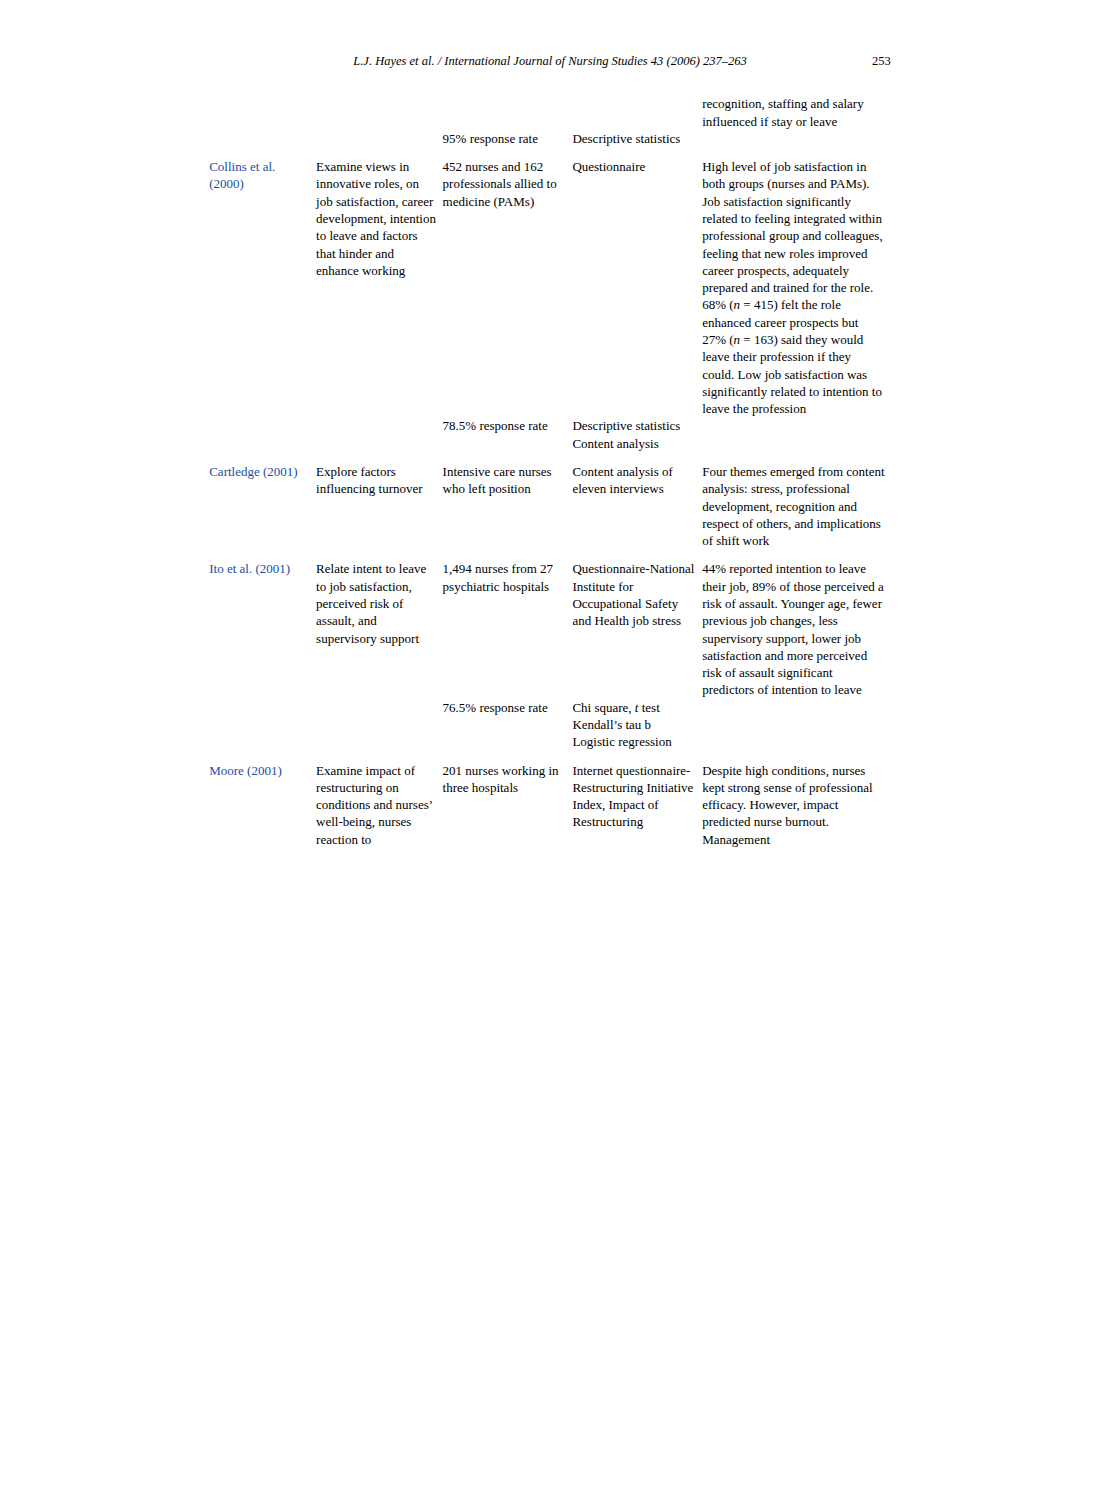L.J. Hayes et al. / International Journal of Nursing Studies 43 (2006) 237–263
253
| | | | | recognition, staffing and salary influenced if stay or leave |
| | | 95% response rate | Descriptive statistics | |
| Collins et al. (2000) | Examine views in innovative roles, on job satisfaction, career development, intention to leave and factors that hinder and enhance working | 452 nurses and 162 professionals allied to medicine (PAMs) | Questionnaire | High level of job satisfaction in both groups (nurses and PAMs). Job satisfaction significantly related to feeling integrated within professional group and colleagues, feeling that new roles improved career prospects, adequately prepared and trained for the role. 68% ( n = 415) felt the role enhanced career prospects but 27% ( n = 163) said they would leave their profession if they could. Low job satisfaction was significantly related to intention to leave the profession |
| | | 78.5% response rate | Descriptive statistics Content analysis | |
| Cartledge (2001) | Explore factors influencing turnover | Intensive care nurses who left position | Content analysis of eleven interviews | Four themes emerged from content analysis: stress, professional development, recognition and respect of others, and implications of shift work |
| Ito et al. (2001) | Relate intent to leave to job satisfaction, perceived risk of assault, and supervisory support | 1,494 nurses from 27 psychiatric hospitals | Questionnaire-National Institute for Occupational Safety and Health job stress | 44% reported intention to leave their job, 89% of those perceived a risk of assault. Younger age, fewer previous job changes, less supervisory support, lower job satisfaction and more perceived risk of assault significant predictors of intention to leave |
| | | 76.5% response rate | Chi square, t test Kendall’s tau b Logistic regression | |
| Moore (2001) | Examine impact of restructuring on conditions and nurses’ well-being, nurses reaction to | 201 nurses working in three hospitals | Internet questionnaire-Restructuring Initiative Index, Impact of Restructuring | Despite high conditions, nurses kept strong sense of professional efficacy. However, impact predicted nurse burnout. Management |